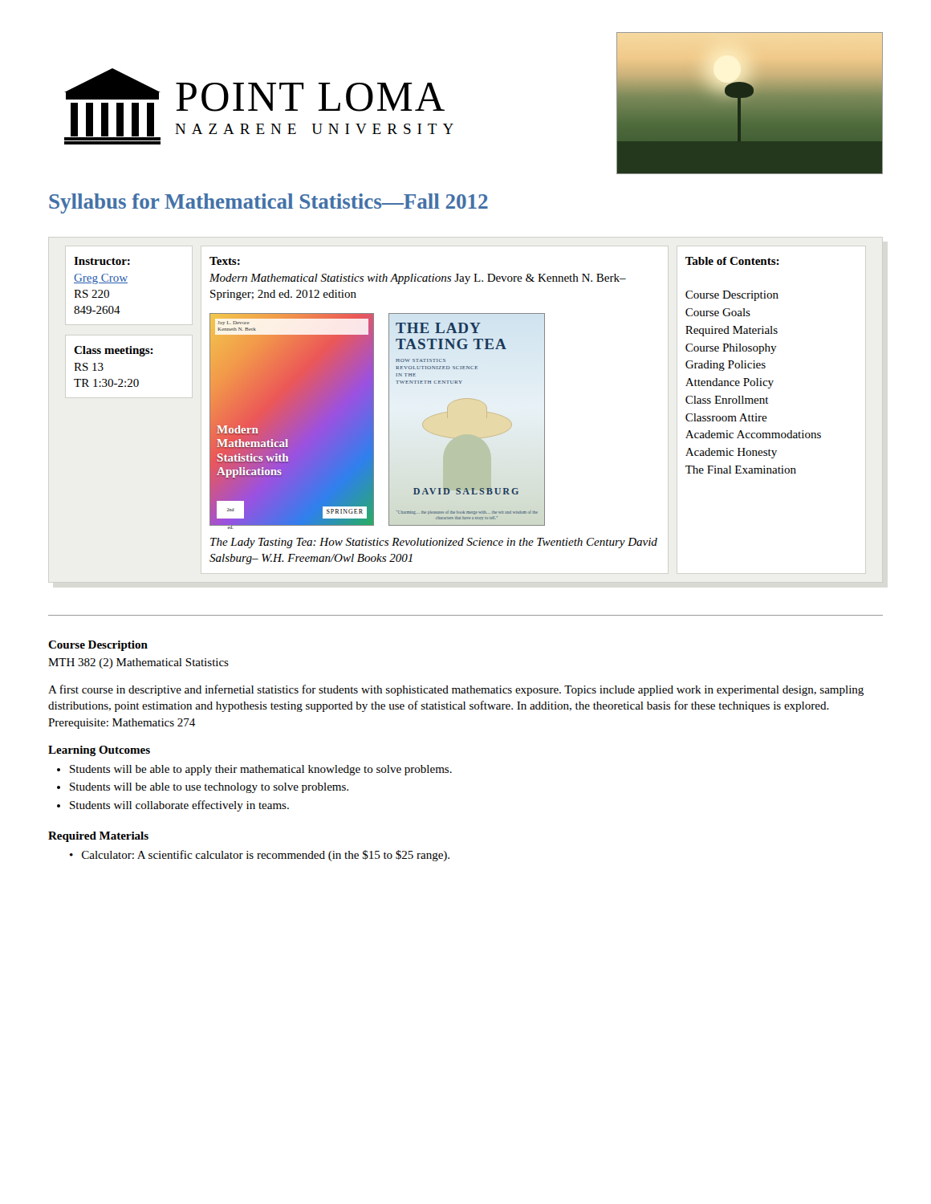POINT LOMA
NAZARENE UNIVERSITY
Syllabus for Mathematical Statistics—Fall 2012
| Instructor: Greg Crow RS 220 849-2604 Class meetings: RS 13 TR 1:30-2:20 | Texts: Modern Mathematical Statistics with Applications Jay L. Devore & Kenneth N. Berk– Springer; 2nd ed. 2012 edition Jay L. Devore Kenneth N. Berk Modern Mathematical Statistics with Applications 2nd ed. SPRINGER THE LADY TASTING TEA HOW STATISTICS REVOLUTIONIZED SCIENCE IN THE TWENTIETH CENTURY DAVID SALSBURG “Charming… the pleasures of the book merge with… the wit and wisdom of the characters that have a story to tell.” The Lady Tasting Tea: How Statistics Revolutionized Science in the Twentieth Century David Salsburg– W.H. Freeman/Owl Books 2001 | Table of Contents: Course Description Course Goals Required Materials Course Philosophy Grading Policies Attendance Policy Class Enrollment Classroom Attire Academic Accommodations Academic Honesty The Final Examination |
Course Description
MTH 382 (2) Mathematical Statistics
A first course in descriptive and infernetial statistics for students with sophisticated mathematics exposure. Topics include applied work in experimental design, sampling distributions, point estimation and hypothesis testing supported by the use of statistical software. In addition, the theoretical basis for these techniques is explored.
Prerequisite: Mathematics 274
Learning Outcomes
Students will be able to apply their mathematical knowledge to solve problems.
Students will be able to use technology to solve problems.
Students will collaborate effectively in teams.
Required Materials
Calculator: A scientific calculator is recommended (in the $15 to $25 range).